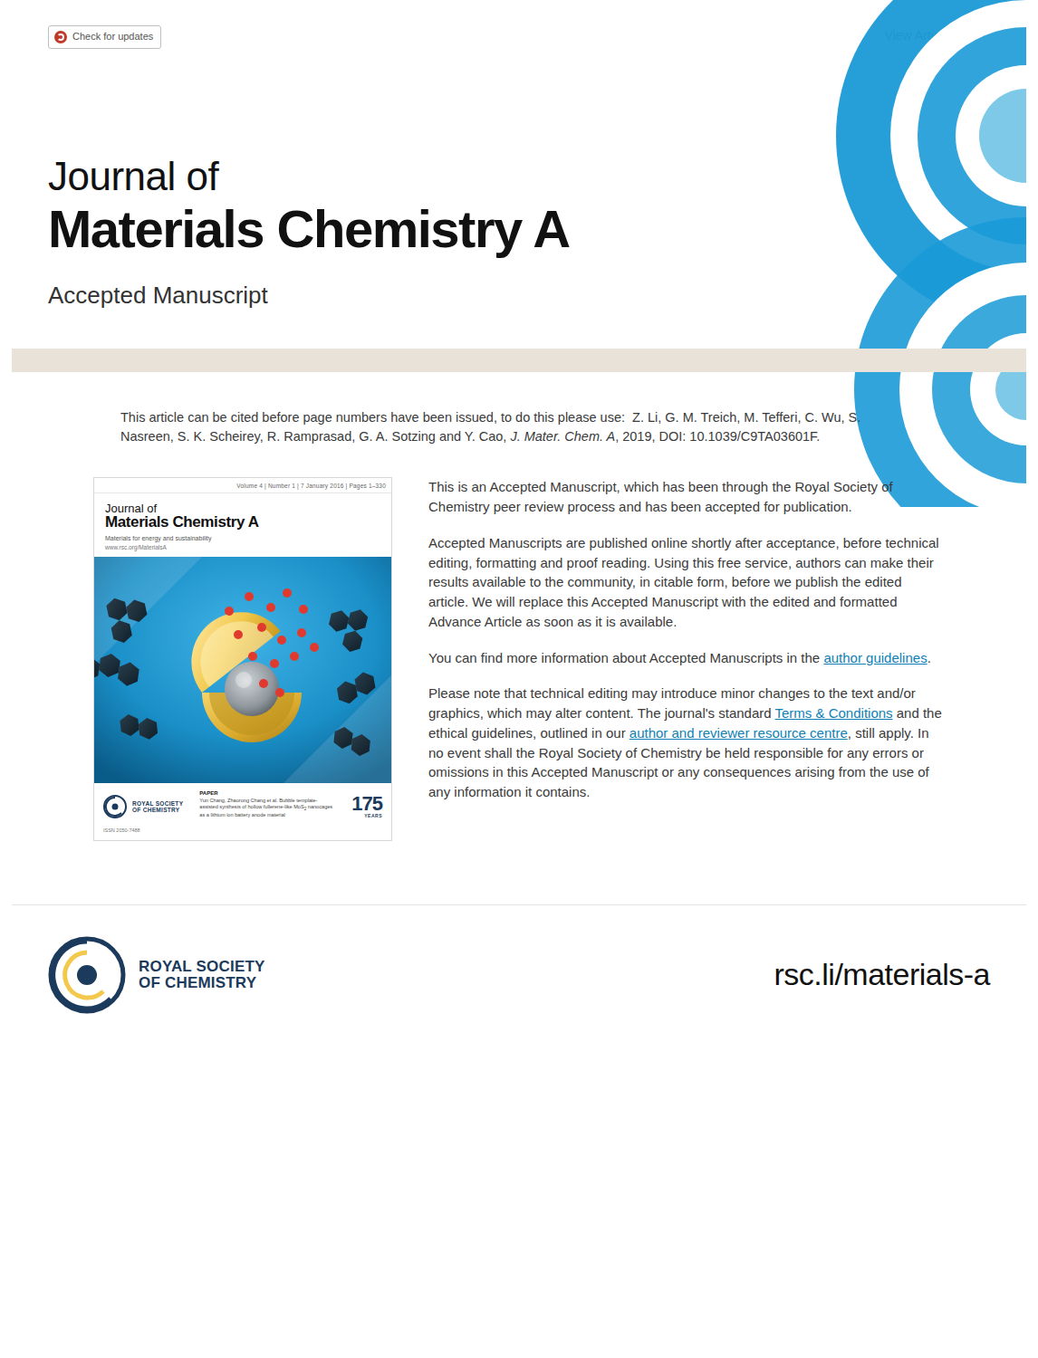Check for updates
View Article Online
View Journal
Journal of Materials Chemistry A
Accepted Manuscript
This article can be cited before page numbers have been issued, to do this please use: Z. Li, G. M. Treich, M. Tefferi, C. Wu, S. Nasreen, S. K. Scheirey, R. Ramprasad, G. A. Sotzing and Y. Cao, J. Mater. Chem. A, 2019, DOI: 10.1039/C9TA03601F.
Volume 4 | Number 1 | 7 January 2016 | Pages 1–330
Journal of
Materials Chemistry A
Materials for energy and sustainability
www.rsc.org/MaterialsA
ROYAL SOCIETY
OF CHEMISTRY
PAPER Yun Chang, Zhaorong Chang et al. Bubble template-assisted synthesis of hollow fullerene-like MoS2 nanocages as a lithium ion battery anode material
175YEARS
ISSN 2050-7488
This is an Accepted Manuscript, which has been through the Royal Society of Chemistry peer review process and has been accepted for publication.
Accepted Manuscripts are published online shortly after acceptance, before technical editing, formatting and proof reading. Using this free service, authors can make their results available to the community, in citable form, before we publish the edited article. We will replace this Accepted Manuscript with the edited and formatted Advance Article as soon as it is available.
You can find more information about Accepted Manuscripts in the author guidelines.
Please note that technical editing may introduce minor changes to the text and/or graphics, which may alter content. The journal's standard Terms & Conditions and the ethical guidelines, outlined in our author and reviewer resource centre, still apply. In no event shall the Royal Society of Chemistry be held responsible for any errors or omissions in this Accepted Manuscript or any consequences arising from the use of any information it contains.
ROYAL SOCIETY OF CHEMISTRY
rsc.li/materials-a